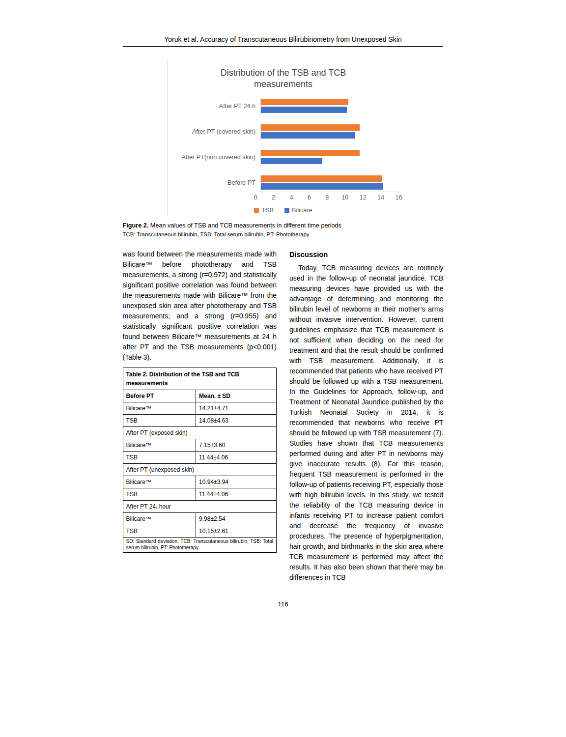Yoruk et al. Accuracy of Transcutaneous Bilirubinometry from Unexposed Skin
Distribution of the TSB and TCB
measurements
After PT 24.h
After PT (covered skin)
After PT(non covered skin)
Before PT
0 2 4 6 8 10 12 14 16
TSB
Bilicare
Figure 2. Mean values of TSB and TCB measurements in different time periods TCB: Transcutaneous bilirubin, TSB: Total serum bilirubin, PT: Phototherapy
was found between the measurements made with Bilicare™ before phototherapy and TSB measurements, a strong (r=0.972) and statistically significant positive correlation was found between the measurements made with Bilicare™ from the unexposed skin area after phototherapy and TSB measurements; and a strong (r=0.955) and statistically significant positive correlation was found between Bilicare™ measurements at 24 h after PT and the TSB measurements (p<0.001) (Table 3).
Table 2. Distribution of the TSB and TCB measurements
| Before PT | Mean. ± SD |
| --- | --- |
| Bilicare™ | 14.21±4.71 |
| TSB | 14.08±4.63 |
| After PT (exposed skin) |
| Bilicare™ | 7.15±3.60 |
| TSB | 11.44±4.06 |
| After PT (unexposed skin) |
| Bilicare™ | 10.94±3.94 |
| TSB | 11.44±4.06 |
| After PT 24. hour |
| Bilicare™ | 9.98±2.54 |
| TSB | 10.15±2.61 |
SD: Standard deviation, TCB: Transcutaneous bilirubin, TSB: Total serum bilirubin, PT: Phototherapy
Discussion
Today, TCB measuring devices are routinely used in the follow-up of neonatal jaundice. TCB measuring devices have provided us with the advantage of determining and monitoring the bilirubin level of newborns in their mother’s arms without invasive intervention. However, current guidelines emphasize that TCB measurement is not sufficient when deciding on the need for treatment and that the result should be confirmed with TSB measurement. Additionally, it is recommended that patients who have received PT should be followed up with a TSB measurement. In the Guidelines for Approach, follow-up, and Treatment of Neonatal Jaundice published by the Turkish Neonatal Society in 2014, it is recommended that newborns who receive PT should be followed up with TSB measurement (7). Studies have shown that TCB measurements performed during and after PT in newborns may give inaccurate results (8). For this reason, frequent TSB measurement is performed in the follow-up of patients receiving PT, especially those with high bilirubin levels. In this study, we tested the reliability of the TCB measuring device in infants receiving PT to increase patient comfort and decrease the frequency of invasive procedures. The presence of hyperpigmentation, hair growth, and birthmarks in the skin area where TCB measurement is performed may affect the results. It has also been shown that there may be differences in TCB
116